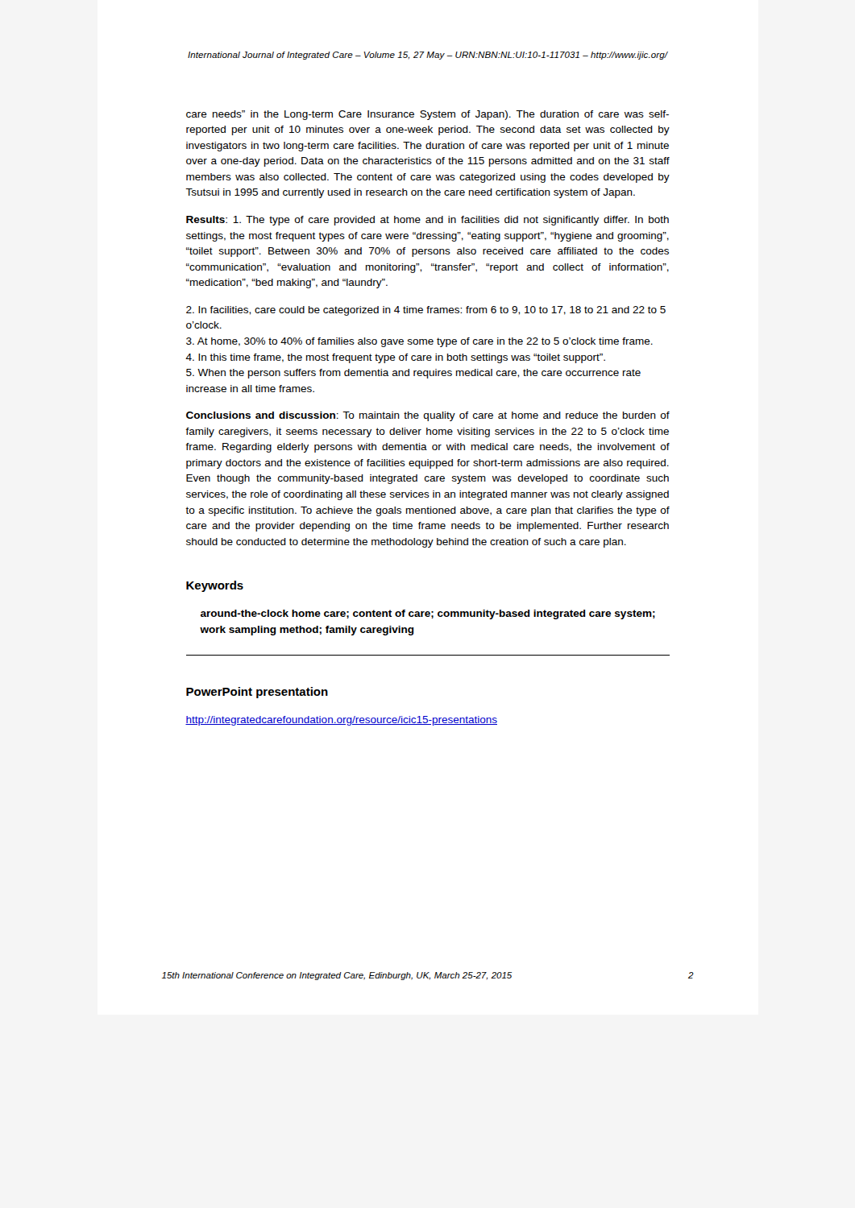International Journal of Integrated Care – Volume 15, 27 May – URN:NBN:NL:UI:10-1-117031 – http://www.ijic.org/
care needs” in the Long-term Care Insurance System of Japan). The duration of care was self-reported per unit of 10 minutes over a one-week period. The second data set was collected by investigators in two long-term care facilities. The duration of care was reported per unit of 1 minute over a one-day period. Data on the characteristics of the 115 persons admitted and on the 31 staff members was also collected. The content of care was categorized using the codes developed by Tsutsui in 1995 and currently used in research on the care need certification system of Japan.
Results: 1. The type of care provided at home and in facilities did not significantly differ. In both settings, the most frequent types of care were “dressing”, “eating support”, “hygiene and grooming”, “toilet support”. Between 30% and 70% of persons also received care affiliated to the codes “communication”, “evaluation and monitoring”, “transfer”, “report and collect of information”, “medication”, “bed making”, and “laundry”.
2. In facilities, care could be categorized in 4 time frames: from 6 to 9, 10 to 17, 18 to 21 and 22 to 5 o’clock.
3. At home, 30% to 40% of families also gave some type of care in the 22 to 5 o’clock time frame.
4. In this time frame, the most frequent type of care in both settings was “toilet support”.
5. When the person suffers from dementia and requires medical care, the care occurrence rate increase in all time frames.
Conclusions and discussion: To maintain the quality of care at home and reduce the burden of family caregivers, it seems necessary to deliver home visiting services in the 22 to 5 o’clock time frame. Regarding elderly persons with dementia or with medical care needs, the involvement of primary doctors and the existence of facilities equipped for short-term admissions are also required. Even though the community-based integrated care system was developed to coordinate such services, the role of coordinating all these services in an integrated manner was not clearly assigned to a specific institution. To achieve the goals mentioned above, a care plan that clarifies the type of care and the provider depending on the time frame needs to be implemented. Further research should be conducted to determine the methodology behind the creation of such a care plan.
Keywords
around-the-clock home care; content of care; community-based integrated care system; work sampling method; family caregiving
PowerPoint presentation
http://integratedcarefoundation.org/resource/icic15-presentations
15th International Conference on Integrated Care, Edinburgh, UK, March 25-27, 2015 2